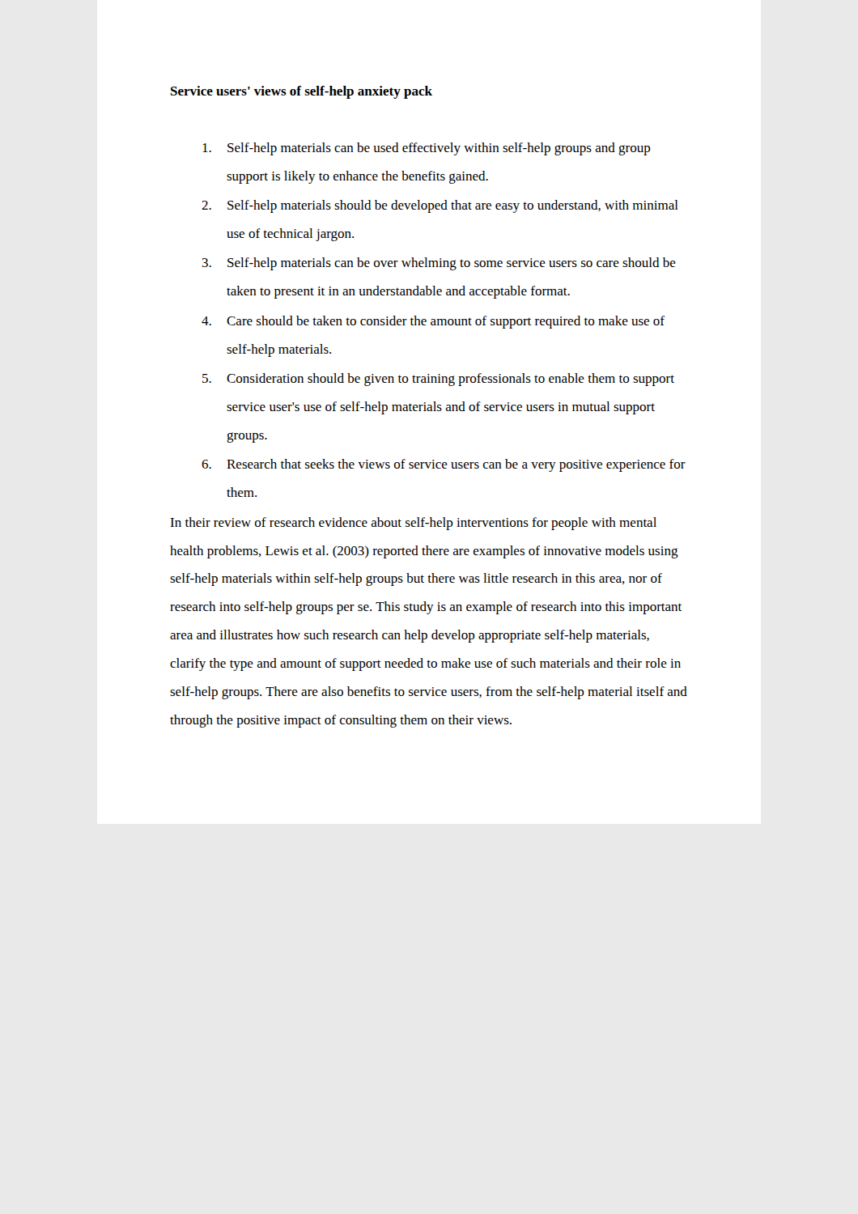Service users' views of self-help anxiety pack
Self-help materials can be used effectively within self-help groups and group support is likely to enhance the benefits gained.
Self-help materials should be developed that are easy to understand, with minimal use of technical jargon.
Self-help materials can be over whelming to some service users so care should be taken to present it in an understandable and acceptable format.
Care should be taken to consider the amount of support required to make use of self-help materials.
Consideration should be given to training professionals to enable them to support service user's use of self-help materials and of service users in mutual support groups.
Research that seeks the views of service users can be a very positive experience for them.
In their review of research evidence about self-help interventions for people with mental health problems, Lewis et al. (2003) reported there are examples of innovative models using self-help materials within self-help groups but there was little research in this area, nor of research into self-help groups per se. This study is an example of research into this important area and illustrates how such research can help develop appropriate self-help materials, clarify the type and amount of support needed to make use of such materials and their role in self-help groups. There are also benefits to service users, from the self-help material itself and through the positive impact of consulting them on their views.